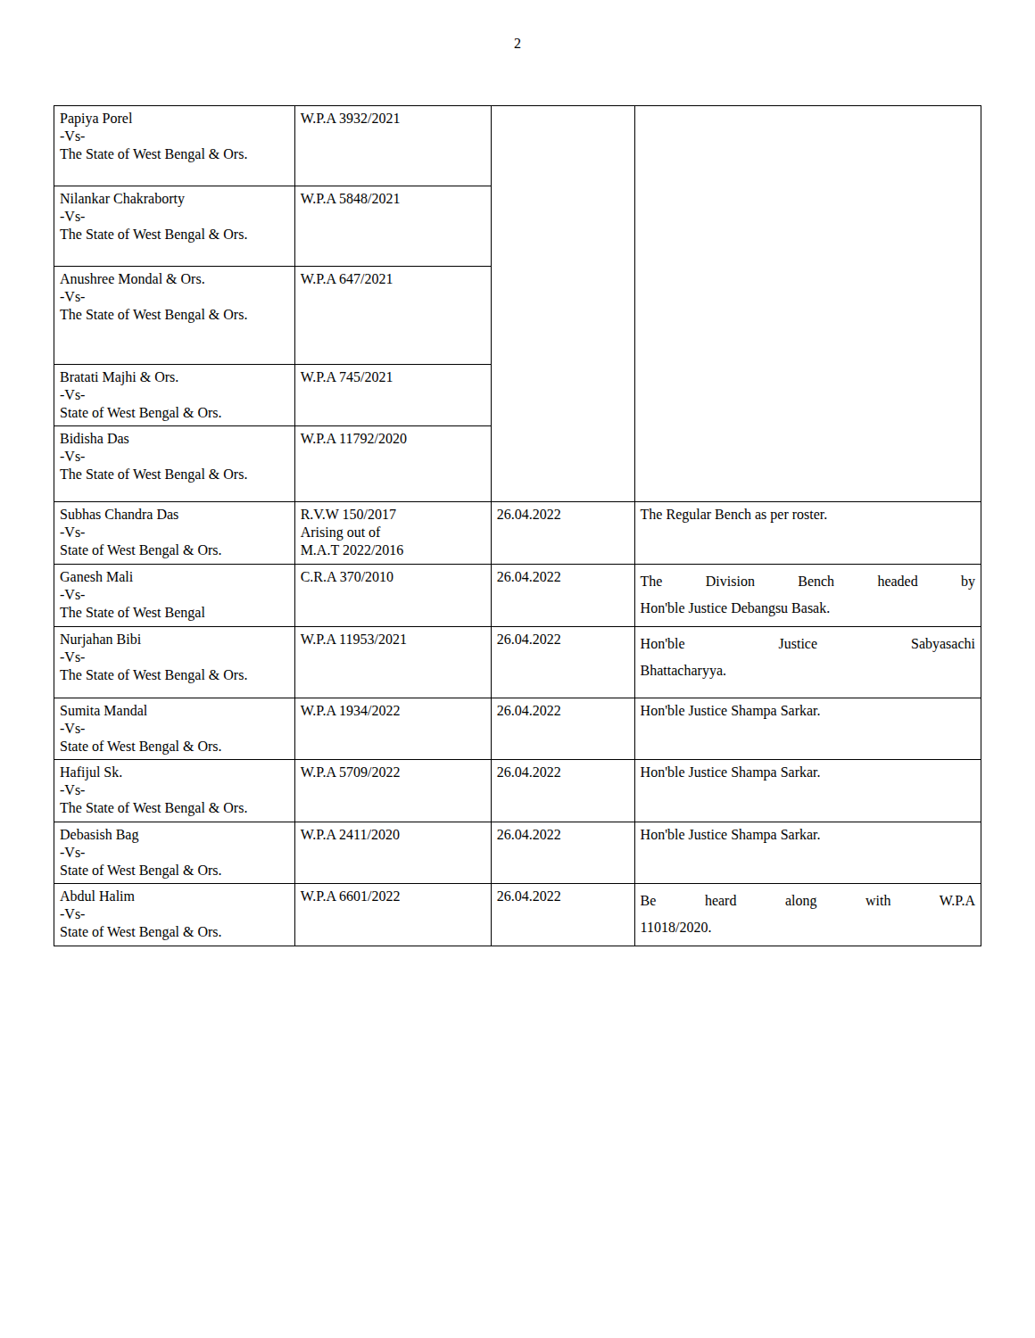2
| Papiya Porel -Vs- The State of West Bengal & Ors. | W.P.A 3932/2021 | | |
| Nilankar Chakraborty -Vs- The State of West Bengal & Ors. | W.P.A 5848/2021 | | |
| Anushree Mondal & Ors. -Vs- The State of West Bengal & Ors. | W.P.A 647/2021 | | |
| Bratati Majhi & Ors. -Vs- State of West Bengal & Ors. | W.P.A 745/2021 | | |
| Bidisha Das -Vs- The State of West Bengal & Ors. | W.P.A 11792/2020 | | |
| Subhas Chandra Das -Vs- State of West Bengal & Ors. | R.V.W 150/2017 Arising out of M.A.T 2022/2016 | 26.04.2022 | The Regular Bench as per roster. |
| Ganesh Mali -Vs- The State of West Bengal | C.R.A 370/2010 | 26.04.2022 | The Division Bench headed by Hon'ble Justice Debangsu Basak. |
| Nurjahan Bibi -Vs- The State of West Bengal & Ors. | W.P.A 11953/2021 | 26.04.2022 | Hon'ble Justice Sabyasachi Bhattacharyya. |
| Sumita Mandal -Vs- State of West Bengal & Ors. | W.P.A 1934/2022 | 26.04.2022 | Hon'ble Justice Shampa Sarkar. |
| Hafijul Sk. -Vs- The State of West Bengal & Ors. | W.P.A 5709/2022 | 26.04.2022 | Hon'ble Justice Shampa Sarkar. |
| Debasish Bag -Vs- State of West Bengal & Ors. | W.P.A 2411/2020 | 26.04.2022 | Hon'ble Justice Shampa Sarkar. |
| Abdul Halim -Vs- State of West Bengal & Ors. | W.P.A 6601/2022 | 26.04.2022 | Be heard along with W.P.A 11018/2020. |